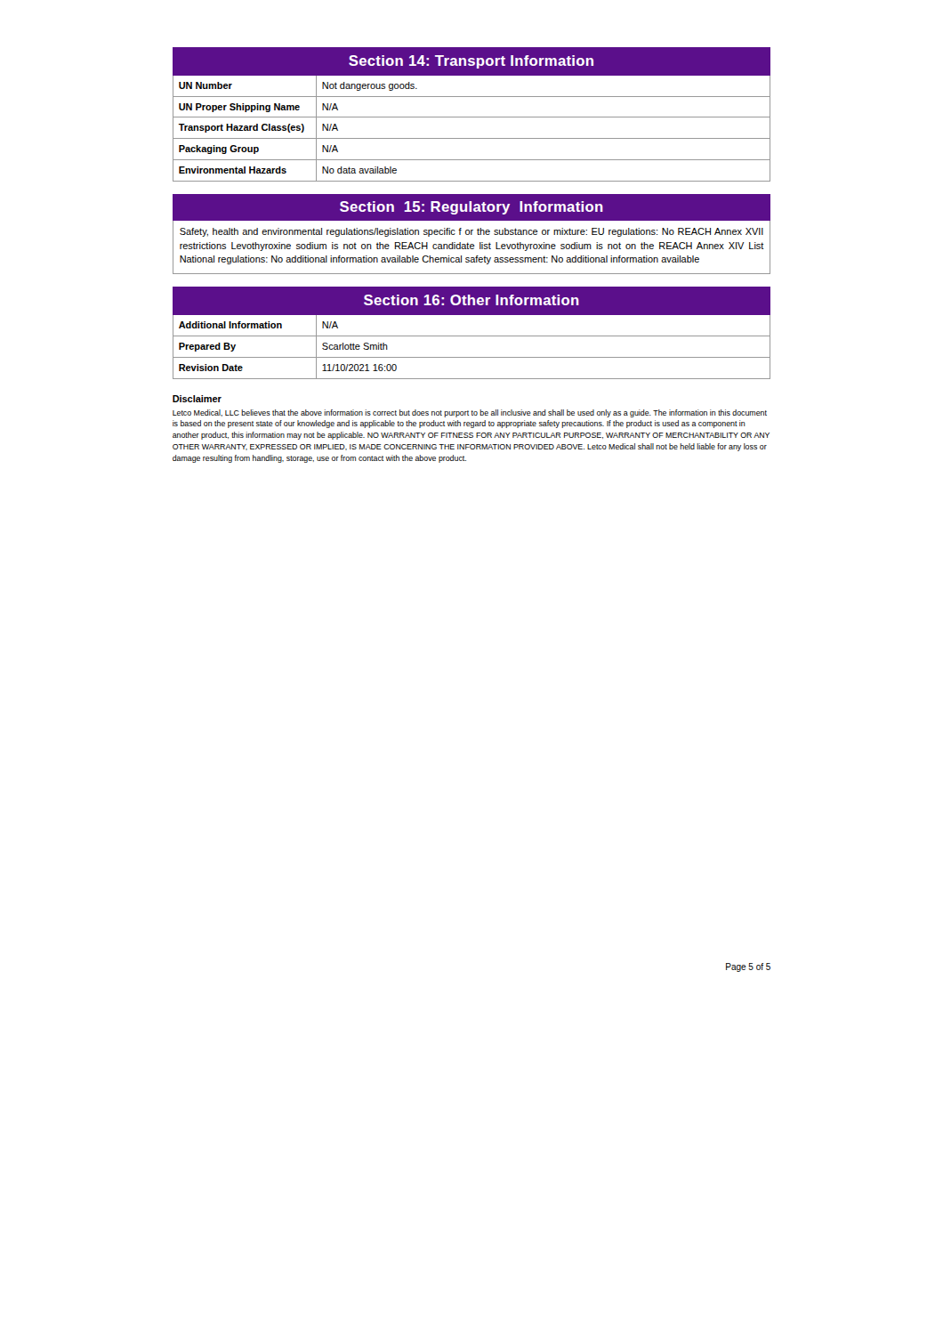| Section 14: Transport Information |
| --- |
| UN Number | Not dangerous goods. |
| UN Proper Shipping Name | N/A |
| Transport Hazard Class(es) | N/A |
| Packaging Group | N/A |
| Environmental Hazards | No data available |
Section 15: Regulatory Information
Safety, health and environmental regulations/legislation specific f or the substance or mixture: EU regulations: No REACH Annex XVII restrictions Levothyroxine sodium is not on the REACH candidate list Levothyroxine sodium is not on the REACH Annex XIV List National regulations: No additional information available Chemical safety assessment: No additional information available
| Section 16: Other Information |
| --- |
| Additional Information | N/A |
| Prepared By | Scarlotte Smith |
| Revision Date | 11/10/2021 16:00 |
Disclaimer
Letco Medical, LLC believes that the above information is correct but does not purport to be all inclusive and shall be used only as a guide. The information in this document is based on the present state of our knowledge and is applicable to the product with regard to appropriate safety precautions. If the product is used as a component in another product, this information may not be applicable. NO WARRANTY OF FITNESS FOR ANY PARTICULAR PURPOSE, WARRANTY OF MERCHANTABILITY OR ANY OTHER WARRANTY, EXPRESSED OR IMPLIED, IS MADE CONCERNING THE INFORMATION PROVIDED ABOVE. Letco Medical shall not be held liable for any loss or damage resulting from handling, storage, use or from contact with the above product.
Page 5 of 5